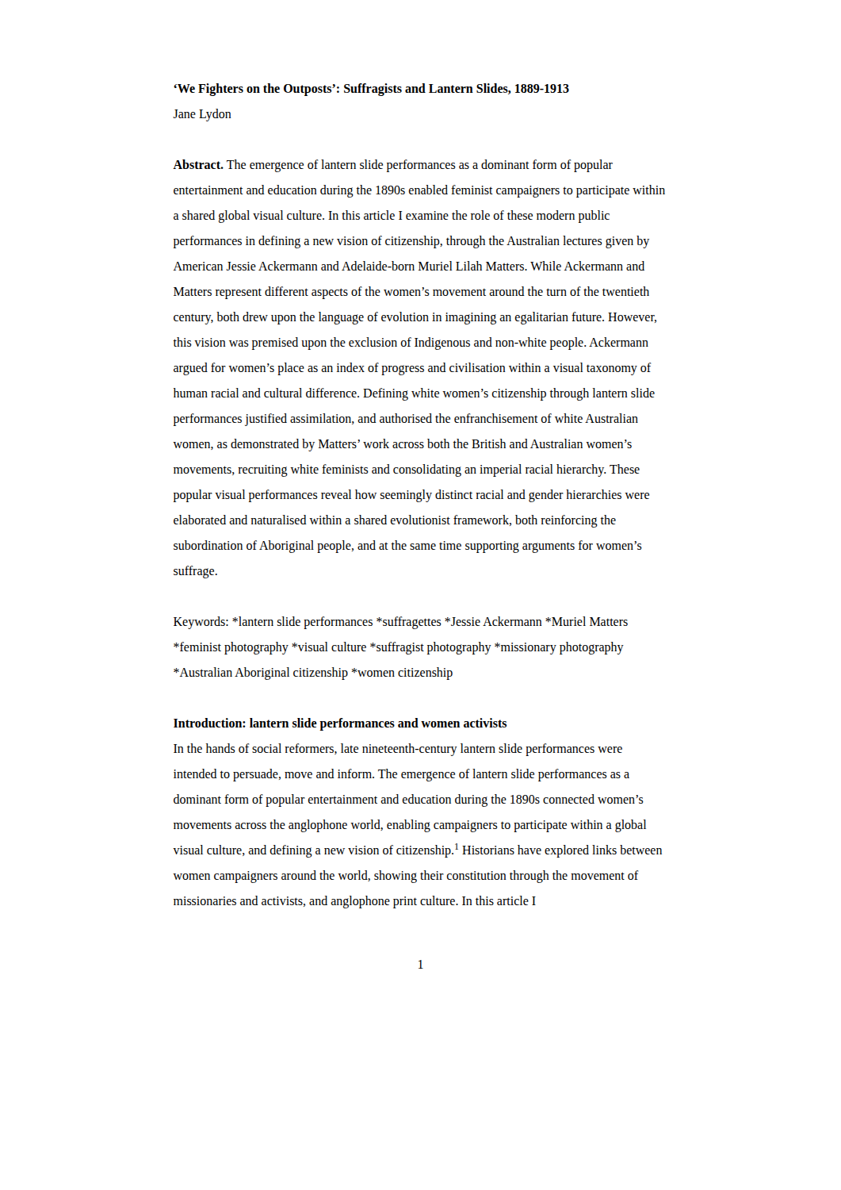‘We Fighters on the Outposts’: Suffragists and Lantern Slides, 1889-1913
Jane Lydon
Abstract. The emergence of lantern slide performances as a dominant form of popular entertainment and education during the 1890s enabled feminist campaigners to participate within a shared global visual culture. In this article I examine the role of these modern public performances in defining a new vision of citizenship, through the Australian lectures given by American Jessie Ackermann and Adelaide-born Muriel Lilah Matters. While Ackermann and Matters represent different aspects of the women’s movement around the turn of the twentieth century, both drew upon the language of evolution in imagining an egalitarian future. However, this vision was premised upon the exclusion of Indigenous and non-white people. Ackermann argued for women’s place as an index of progress and civilisation within a visual taxonomy of human racial and cultural difference. Defining white women’s citizenship through lantern slide performances justified assimilation, and authorised the enfranchisement of white Australian women, as demonstrated by Matters’ work across both the British and Australian women’s movements, recruiting white feminists and consolidating an imperial racial hierarchy. These popular visual performances reveal how seemingly distinct racial and gender hierarchies were elaborated and naturalised within a shared evolutionist framework, both reinforcing the subordination of Aboriginal people, and at the same time supporting arguments for women’s suffrage.
Keywords: *lantern slide performances *suffragettes *Jessie Ackermann *Muriel Matters *feminist photography *visual culture *suffragist photography *missionary photography *Australian Aboriginal citizenship *women citizenship
Introduction: lantern slide performances and women activists
In the hands of social reformers, late nineteenth-century lantern slide performances were intended to persuade, move and inform. The emergence of lantern slide performances as a dominant form of popular entertainment and education during the 1890s connected women’s movements across the anglophone world, enabling campaigners to participate within a global visual culture, and defining a new vision of citizenship.1 Historians have explored links between women campaigners around the world, showing their constitution through the movement of missionaries and activists, and anglophone print culture. In this article I
1